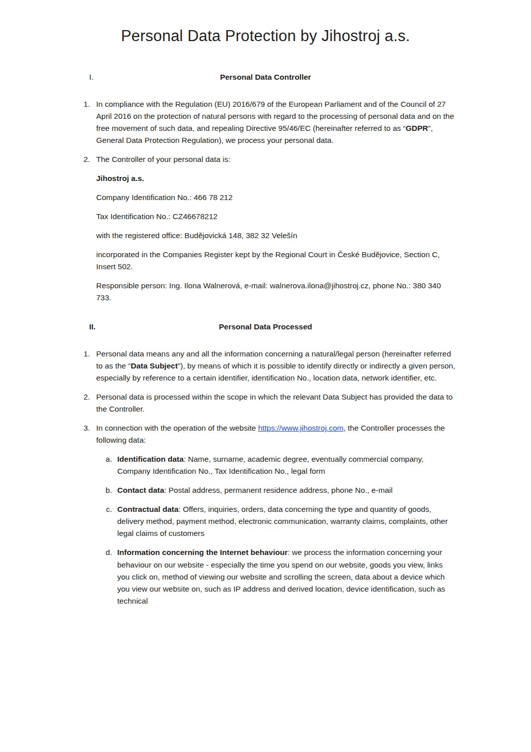Personal Data Protection by Jihostroj a.s.
I.
Personal Data Controller
In compliance with the Regulation (EU) 2016/679 of the European Parliament and of the Council of 27 April 2016 on the protection of natural persons with regard to the processing of personal data and on the free movement of such data, and repealing Directive 95/46/EC (hereinafter referred to as “GDPR”, General Data Protection Regulation), we process your personal data.
The Controller of your personal data is:
Jihostroj a.s.
Company Identification No.: 466 78 212
Tax Identification No.: CZ46678212
with the registered office: Budějovická 148, 382 32 Velešín
incorporated in the Companies Register kept by the Regional Court in České Budějovice, Section C, Insert 502.
Responsible person: Ing. Ilona Walnerová, e-mail: walnerova.ilona@jihostroj.cz, phone No.: 380 340 733.
II.
Personal Data Processed
Personal data means any and all the information concerning a natural/legal person (hereinafter referred to as the “Data Subject”), by means of which it is possible to identify directly or indirectly a given person, especially by reference to a certain identifier, identification No., location data, network identifier, etc.
Personal data is processed within the scope in which the relevant Data Subject has provided the data to the Controller.
In connection with the operation of the website https://www.jihostroj.com, the Controller processes the following data:
Identification data: Name, surname, academic degree, eventually commercial company, Company Identification No., Tax Identification No., legal form
Contact data: Postal address, permanent residence address, phone No., e-mail
Contractual data: Offers, inquiries, orders, data concerning the type and quantity of goods, delivery method, payment method, electronic communication, warranty claims, complaints, other legal claims of customers
Information concerning the Internet behaviour: we process the information concerning your behaviour on our website - especially the time you spend on our website, goods you view, links you click on, method of viewing our website and scrolling the screen, data about a device which you view our website on, such as IP address and derived location, device identification, such as technical